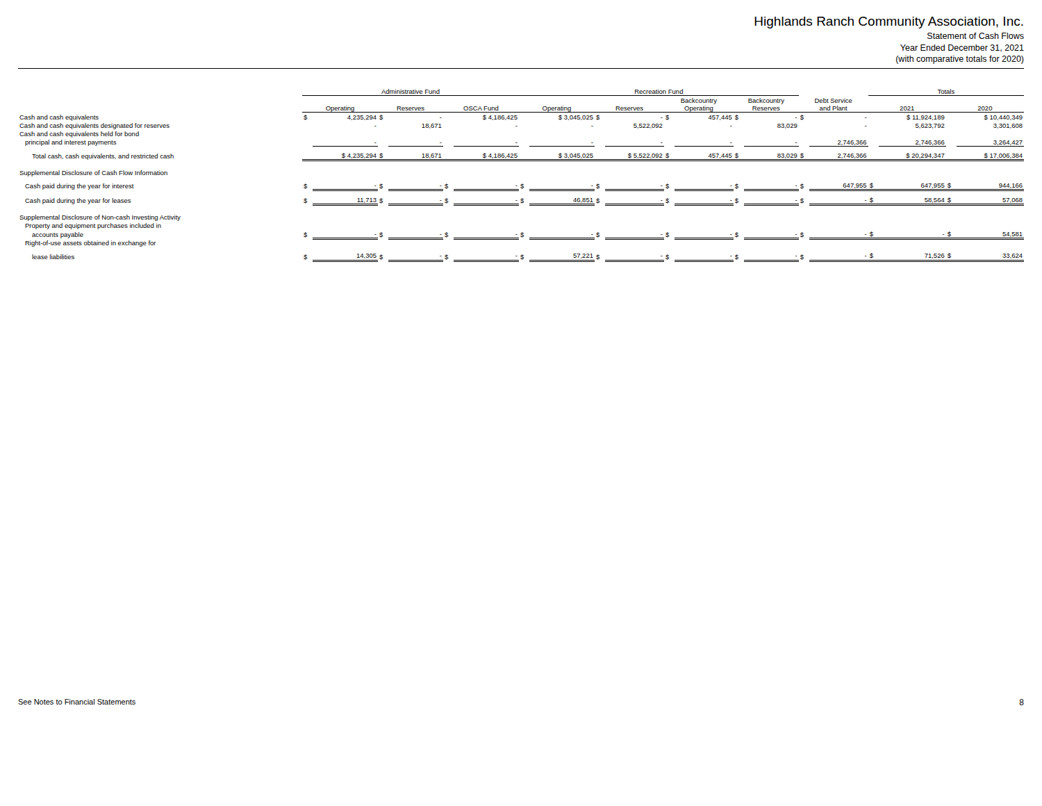Highlands Ranch Community Association, Inc.
Statement of Cash Flows
Year Ended December 31, 2021
(with comparative totals for 2020)
| | Administrative Fund | Recreation Fund | | Totals |
| --- | --- | --- | --- | --- |
| | Operating | Reserves | OSCA Fund | Operating | Reserves | Backcountry Operating | Backcountry Reserves | Debt Service and Plant | 2021 | 2020 |
| Cash and cash equivalents | $ | 4,235,294 | $ | - | | $ 4,186,425 | | $ 3,045,025 | $ | - | $ | 457,445 | $ | - | $ | - | | $ 11,924,189 | | $ 10,440,349 |
| Cash and cash equivalents designated for reserves | | - | | 18,671 | | - | | - | | 5,522,092 | | - | | 83,029 | | - | | 5,623,792 | | 3,301,608 |
| Cash and cash equivalents held for bond | | | | | | | | | | | | | | | | | | | | |
| principal and interest payments | | - | | - | | - | | - | | - | | - | | - | | 2,746,366 | | 2,746,366 | | 3,264,427 |
| Total cash, cash equivalents, and restricted cash | | $ 4,235,294 | $ | 18,671 | | $ 4,186,425 | | $ 3,045,025 | | $ 5,522,092 | $ | 457,445 | $ | 83,029 | $ | 2,746,366 | | $ 20,294,347 | | $ 17,006,384 |
| Supplemental Disclosure of Cash Flow Information |
| Cash paid during the year for interest | $ | - | $ | - | $ | - | $ | - | $ | - | $ | - | $ | - | $ | 647,955 | $ | 647,955 | $ | 944,166 |
| Cash paid during the year for leases | $ | 11,713 | $ | - | $ | - | $ | 46,851 | $ | - | $ | - | $ | - | $ | - | $ | 58,564 | $ | 57,068 |
| Supplemental Disclosure of Non-cash Investing Activity |
| Property and equipment purchases included in | |
| accounts payable | $ | - | $ | - | $ | - | $ | - | $ | - | $ | - | $ | - | $ | - | $ | - | $ | 54,581 |
| Right-of-use assets obtained in exchange for | |
| lease liabilities | $ | 14,305 | $ | - | $ | - | $ | 57,221 | $ | - | $ | - | $ | - | $ | - | $ | 71,526 | $ | 33,624 |
See Notes to Financial Statements
8